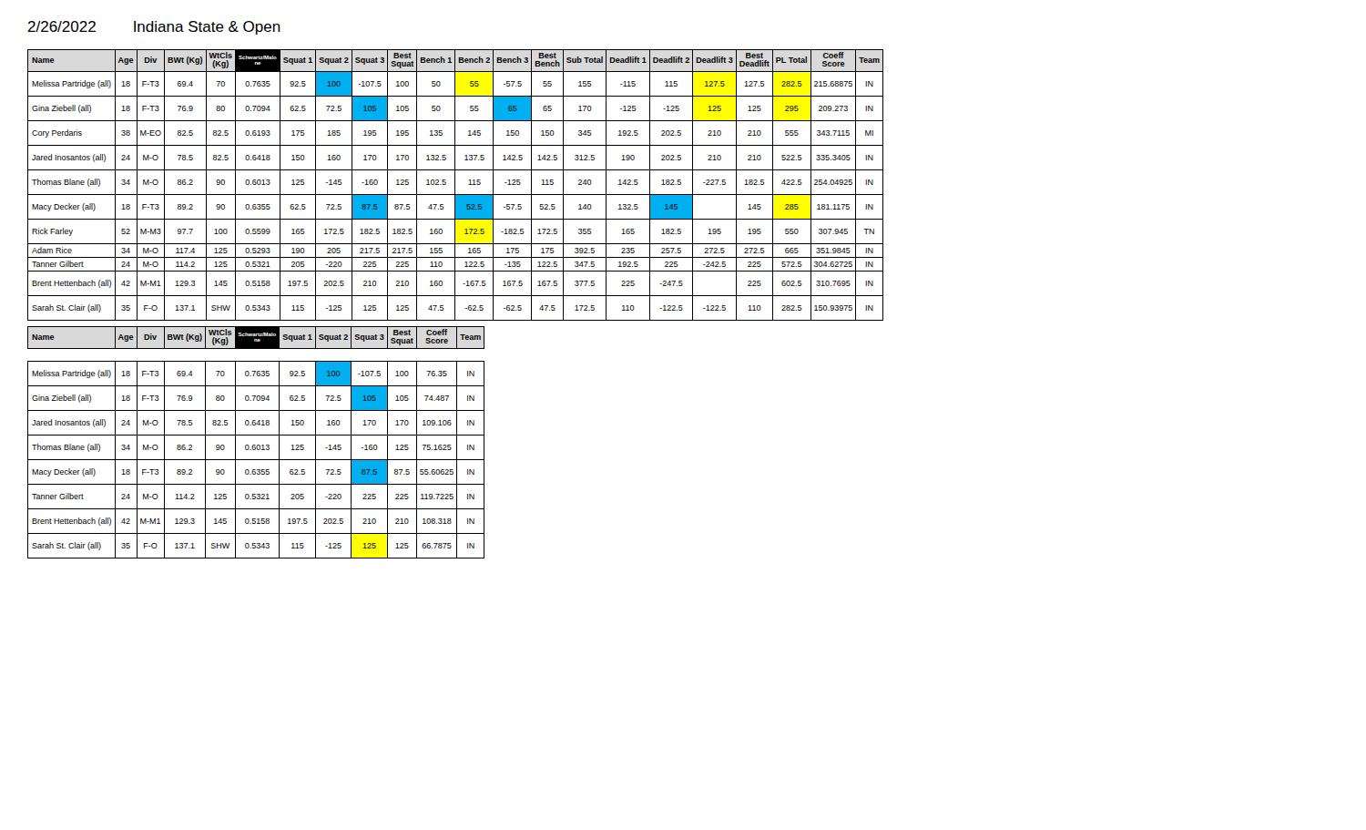2/26/2022 Indiana State & Open
| Name | Age | Div | BWt (Kg) | WtCls (Kg) | Schwartz/Malo ne | Squat 1 | Squat 2 | Squat 3 | Best Squat | Bench 1 | Bench 2 | Bench 3 | Best Bench | Sub Total | Deadlift 1 | Deadlift 2 | Deadlift 3 | Best Deadlift | PL Total | Coeff Score | Team |
| --- | --- | --- | --- | --- | --- | --- | --- | --- | --- | --- | --- | --- | --- | --- | --- | --- | --- | --- | --- | --- | --- |
| Melissa Partridge (all) | 18 | F-T3 | 69.4 | 70 | 0.7635 | 92.5 | 100 | -107.5 | 100 | 50 | 55 | -57.5 | 55 | 155 | -115 | 115 | 127.5 | 127.5 | 282.5 | 215.68875 | IN |
| Gina Ziebell (all) | 18 | F-T3 | 76.9 | 80 | 0.7094 | 62.5 | 72.5 | 105 | 105 | 50 | 55 | 65 | 65 | 170 | -125 | -125 | 125 | 125 | 295 | 209.273 | IN |
| Cory Perdaris | 38 | M-EO | 82.5 | 82.5 | 0.6193 | 175 | 185 | 195 | 195 | 135 | 145 | 150 | 150 | 345 | 192.5 | 202.5 | 210 | 210 | 555 | 343.7115 | MI |
| Jared Inosantos (all) | 24 | M-O | 78.5 | 82.5 | 0.6418 | 150 | 160 | 170 | 170 | 132.5 | 137.5 | 142.5 | 142.5 | 312.5 | 190 | 202.5 | 210 | 210 | 522.5 | 335.3405 | IN |
| Thomas Blane (all) | 34 | M-O | 86.2 | 90 | 0.6013 | 125 | -145 | -160 | 125 | 102.5 | 115 | -125 | 115 | 240 | 142.5 | 182.5 | -227.5 | 182.5 | 422.5 | 254.04925 | IN |
| Macy Decker (all) | 18 | F-T3 | 89.2 | 90 | 0.6355 | 62.5 | 72.5 | 87.5 | 87.5 | 47.5 | 52.5 | -57.5 | 52.5 | 140 | 132.5 | 145 | | 145 | 285 | 181.1175 | IN |
| Rick Farley | 52 | M-M3 | 97.7 | 100 | 0.5599 | 165 | 172.5 | 182.5 | 182.5 | 160 | 172.5 | -182.5 | 172.5 | 355 | 165 | 182.5 | 195 | 195 | 550 | 307.945 | TN |
| Adam Rice | 34 | M-O | 117.4 | 125 | 0.5293 | 190 | 205 | 217.5 | 217.5 | 155 | 165 | 175 | 175 | 392.5 | 235 | 257.5 | 272.5 | 272.5 | 665 | 351.9845 | IN |
| Tanner Gilbert | 24 | M-O | 114.2 | 125 | 0.5321 | 205 | -220 | 225 | 225 | 110 | 122.5 | -135 | 122.5 | 347.5 | 192.5 | 225 | -242.5 | 225 | 572.5 | 304.62725 | IN |
| Brent Hettenbach (all) | 42 | M-M1 | 129.3 | 145 | 0.5158 | 197.5 | 202.5 | 210 | 210 | 160 | -167.5 | 167.5 | 167.5 | 377.5 | 225 | -247.5 | | 225 | 602.5 | 310.7695 | IN |
| Sarah St. Clair (all) | 35 | F-O | 137.1 | SHW | 0.5343 | 115 | -125 | 125 | 125 | 47.5 | -62.5 | -62.5 | 47.5 | 172.5 | 110 | -122.5 | -122.5 | 110 | 282.5 | 150.93975 | IN |
| Name | Age | Div | BWt (Kg) | WtCls (Kg) | Schwartz/Malo ne | Squat 1 | Squat 2 | Squat 3 | Best Squat | Coeff Score | Team |
| --- | --- | --- | --- | --- | --- | --- | --- | --- | --- | --- | --- |
| Melissa Partridge (all) | 18 | F-T3 | 69.4 | 70 | 0.7635 | 92.5 | 100 | -107.5 | 100 | 76.35 | IN |
| Gina Ziebell (all) | 18 | F-T3 | 76.9 | 80 | 0.7094 | 62.5 | 72.5 | 105 | 105 | 74.487 | IN |
| Jared Inosantos (all) | 24 | M-O | 78.5 | 82.5 | 0.6418 | 150 | 160 | 170 | 170 | 109.106 | IN |
| Thomas Blane (all) | 34 | M-O | 86.2 | 90 | 0.6013 | 125 | -145 | -160 | 125 | 75.1625 | IN |
| Macy Decker (all) | 18 | F-T3 | 89.2 | 90 | 0.6355 | 62.5 | 72.5 | 87.5 | 87.5 | 55.60625 | IN |
| Tanner Gilbert | 24 | M-O | 114.2 | 125 | 0.5321 | 205 | -220 | 225 | 225 | 119.7225 | IN |
| Brent Hettenbach (all) | 42 | M-M1 | 129.3 | 145 | 0.5158 | 197.5 | 202.5 | 210 | 210 | 108.318 | IN |
| Sarah St. Clair (all) | 35 | F-O | 137.1 | SHW | 0.5343 | 115 | -125 | 125 | 125 | 66.7875 | IN |